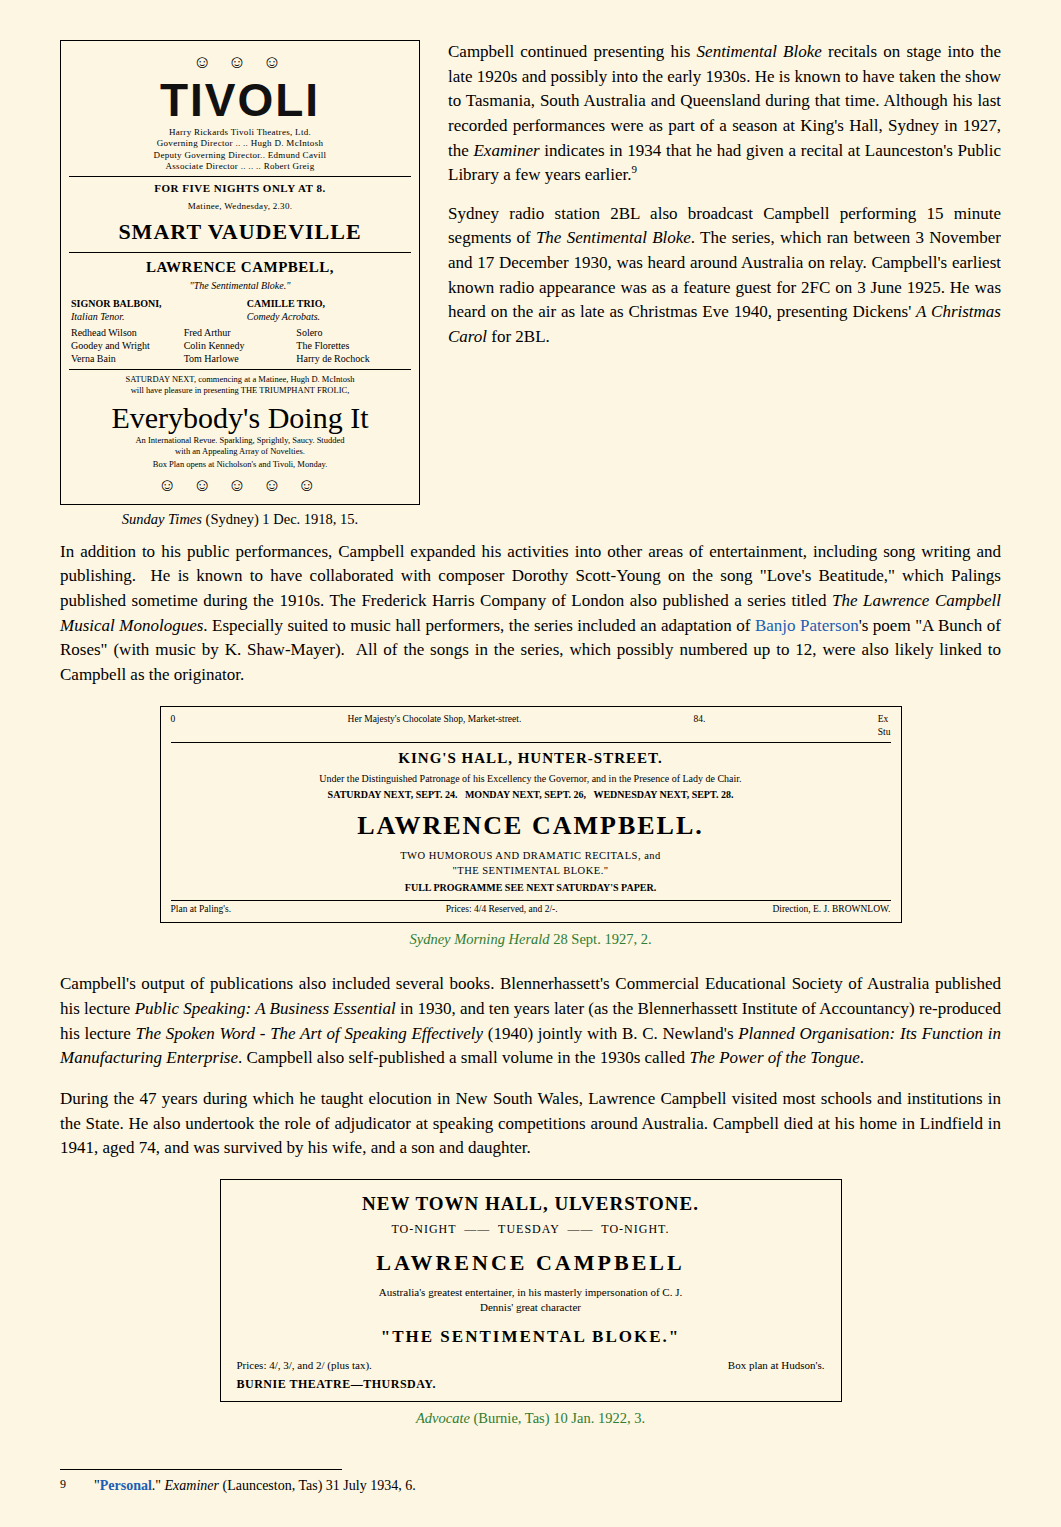☺ ☺ ☺
TIVOLI
Harry Rickards Tivoli Theatres, Ltd.
Governing Director .. .. Hugh D. McIntosh
Deputy Governing Director.. Edmund Cavill
Associate Director .. .. .. Robert Greig
FOR FIVE NIGHTS ONLY AT 8.
Matinee, Wednesday, 2.30.
SMART VAUDEVILLE
LAWRENCE CAMPBELL,
"The Sentimental Bloke."
SIGNOR BALBONI,
Italian Tenor.
CAMILLE TRIO,
Comedy Acrobats.
Redhead Wilson
Goodey and Wright
Verna Bain
Fred Arthur
Colin Kennedy
Tom Harlowe
Solero
The Florettes
Harry de Rochock
SATURDAY NEXT, commencing at a Matinee, Hugh D. McIntosh
will have pleasure in presenting THE TRIUMPHANT FROLIC,
Everybody's Doing It
An International Revue. Sparkling, Sprightly, Saucy. Studded
with an Appealing Array of Novelties.
Box Plan opens at Nicholson's and Tivoli, Monday.
☺ ☺ ☺ ☺ ☺
Sunday Times (Sydney) 1 Dec. 1918, 15.
Campbell continued presenting his Sentimental Bloke recitals on stage into the late 1920s and possibly into the early 1930s. He is known to have taken the show to Tasmania, South Australia and Queensland during that time. Although his last recorded performances were as part of a season at King's Hall, Sydney in 1927, the Examiner indicates in 1934 that he had given a recital at Launceston's Public Library a few years earlier.9
Sydney radio station 2BL also broadcast Campbell performing 15 minute segments of The Sentimental Bloke. The series, which ran between 3 November and 17 December 1930, was heard around Australia on relay. Campbell's earliest known radio appearance was as a feature guest for 2FC on 3 June 1925. He was heard on the air as late as Christmas Eve 1940, presenting Dickens' A Christmas Carol for 2BL.
In addition to his public performances, Campbell expanded his activities into other areas of entertainment, including song writing and publishing. He is known to have collaborated with composer Dorothy Scott-Young on the song "Love's Beatitude," which Palings published sometime during the 1910s. The Frederick Harris Company of London also published a series titled The Lawrence Campbell Musical Monologues. Especially suited to music hall performers, the series included an adaptation of Banjo Paterson's poem "A Bunch of Roses" (with music by K. Shaw-Mayer). All of the songs in the series, which possibly numbered up to 12, were also likely linked to Campbell as the originator.
0 Her Majesty's Chocolate Shop, Market-street. 84. Ex
Stu
KING'S HALL, HUNTER-STREET.
Under the Distinguished Patronage of his Excellency the Governor, and in the Presence of Lady de Chair.
SATURDAY NEXT, SEPT. 24. MONDAY NEXT, SEPT. 26, WEDNESDAY NEXT, SEPT. 28.
LAWRENCE CAMPBELL.
TWO HUMOROUS AND DRAMATIC RECITALS, and
"THE SENTIMENTAL BLOKE."
FULL PROGRAMME SEE NEXT SATURDAY'S PAPER.
Plan at Paling's. Prices: 4/4 Reserved, and 2/-. Direction, E. J. BROWNLOW.
Sydney Morning Herald 28 Sept. 1927, 2.
Campbell's output of publications also included several books. Blennerhassett's Commercial Educational Society of Australia published his lecture Public Speaking: A Business Essential in 1930, and ten years later (as the Blennerhassett Institute of Accountancy) re-produced his lecture The Spoken Word - The Art of Speaking Effectively (1940) jointly with B. C. Newland's Planned Organisation: Its Function in Manufacturing Enterprise. Campbell also self-published a small volume in the 1930s called The Power of the Tongue.
During the 47 years during which he taught elocution in New South Wales, Lawrence Campbell visited most schools and institutions in the State. He also undertook the role of adjudicator at speaking competitions around Australia. Campbell died at his home in Lindfield in 1941, aged 74, and was survived by his wife, and a son and daughter.
NEW TOWN HALL, ULVERSTONE.
TO-NIGHT —— TUESDAY —— TO-NIGHT.
LAWRENCE CAMPBELL
Australia's greatest entertainer, in his masterly impersonation of C. J.
Dennis' great character
"THE SENTIMENTAL BLOKE."
Prices: 4/, 3/, and 2/ (plus tax). Box plan at Hudson's.
BURNIE THEATRE—THURSDAY.
Advocate (Burnie, Tas) 10 Jan. 1922, 3.
9 "Personal." Examiner (Launceston, Tas) 31 July 1934, 6.